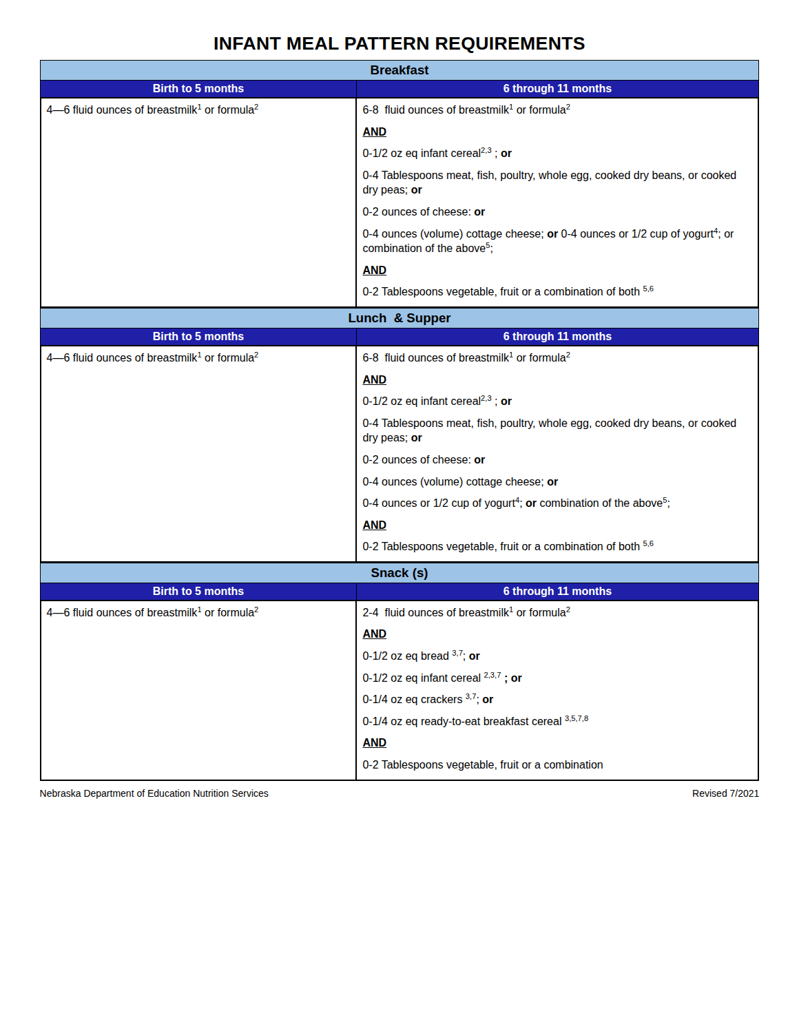INFANT MEAL PATTERN REQUIREMENTS
| Breakfast |
| Birth to 5 months | 6 through 11 months |
| 4—6 fluid ounces of breastmilk 1 or formula 2 | 6-8 fluid ounces of breastmilk 1 or formula 2 AND 0-1/2 oz eq infant cereal 2,3 ; or 0-4 Tablespoons meat, fish, poultry, whole egg, cooked dry beans, or cooked dry peas; or 0-2 ounces of cheese: or 0-4 ounces (volume) cottage cheese; or 0-4 ounces or 1/2 cup of yogurt 4 ; or combination of the above 5 ; AND 0-2 Tablespoons vegetable, fruit or a combination of both 5,6 |
| Lunch & Supper |
| Birth to 5 months | 6 through 11 months |
| 4—6 fluid ounces of breastmilk 1 or formula 2 | 6-8 fluid ounces of breastmilk 1 or formula 2 AND 0-1/2 oz eq infant cereal 2,3 ; or 0-4 Tablespoons meat, fish, poultry, whole egg, cooked dry beans, or cooked dry peas; or 0-2 ounces of cheese: or 0-4 ounces (volume) cottage cheese; or 0-4 ounces or 1/2 cup of yogurt 4 ; or combination of the above 5 ; AND 0-2 Tablespoons vegetable, fruit or a combination of both 5,6 |
| Snack (s) |
| Birth to 5 months | 6 through 11 months |
| 4—6 fluid ounces of breastmilk 1 or formula 2 | 2-4 fluid ounces of breastmilk 1 or formula 2 AND 0-1/2 oz eq bread 3,7 ; or 0-1/2 oz eq infant cereal 2,3,7 ; or 0-1/4 oz eq crackers 3,7 ; or 0-1/4 oz eq ready-to-eat breakfast cereal 3,5,7,8 AND 0-2 Tablespoons vegetable, fruit or a combination |
Nebraska Department of Education Nutrition Services Revised 7/2021